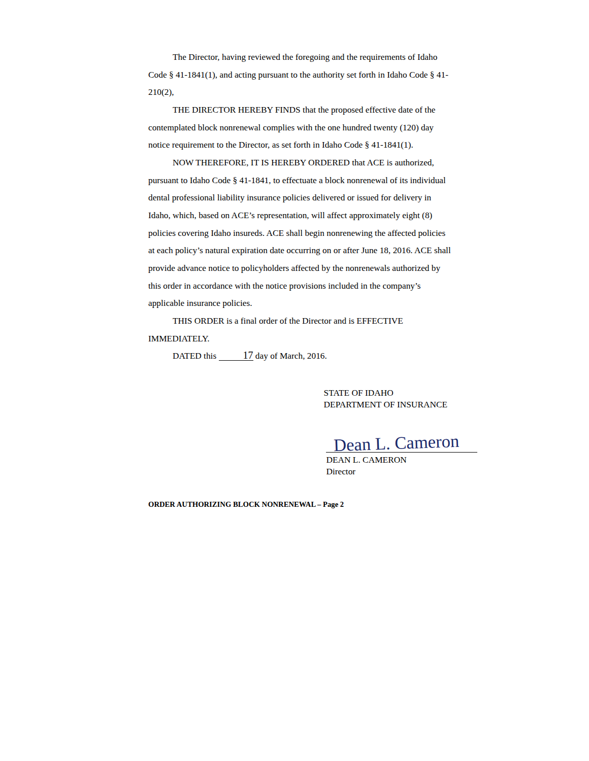The Director, having reviewed the foregoing and the requirements of Idaho Code § 41-1841(1), and acting pursuant to the authority set forth in Idaho Code § 41-210(2),
THE DIRECTOR HEREBY FINDS that the proposed effective date of the contemplated block nonrenewal complies with the one hundred twenty (120) day notice requirement to the Director, as set forth in Idaho Code § 41-1841(1).
NOW THEREFORE, IT IS HEREBY ORDERED that ACE is authorized, pursuant to Idaho Code § 41-1841, to effectuate a block nonrenewal of its individual dental professional liability insurance policies delivered or issued for delivery in Idaho, which, based on ACE’s representation, will affect approximately eight (8) policies covering Idaho insureds. ACE shall begin nonrenewing the affected policies at each policy’s natural expiration date occurring on or after June 18, 2016. ACE shall provide advance notice to policyholders affected by the nonrenewals authorized by this order in accordance with the notice provisions included in the company’s applicable insurance policies.
THIS ORDER is a final order of the Director and is EFFECTIVE IMMEDIATELY.
DATED this 17 day of March, 2016.
STATE OF IDAHO
DEPARTMENT OF INSURANCE
Dean L. Cameron
DEAN L. CAMERON
Director
ORDER AUTHORIZING BLOCK NONRENEWAL – Page 2